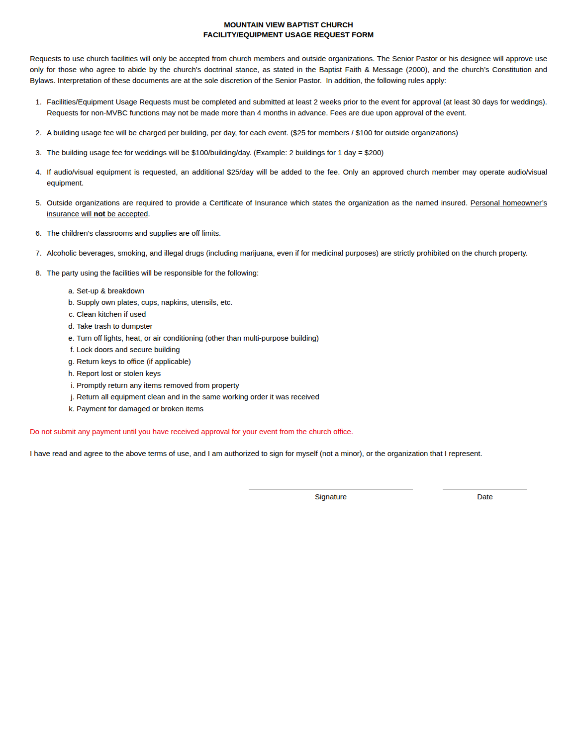MOUNTAIN VIEW BAPTIST CHURCH
FACILITY/EQUIPMENT USAGE REQUEST FORM
Requests to use church facilities will only be accepted from church members and outside organizations. The Senior Pastor or his designee will approve use only for those who agree to abide by the church's doctrinal stance, as stated in the Baptist Faith & Message (2000), and the church’s Constitution and Bylaws. Interpretation of these documents are at the sole discretion of the Senior Pastor. In addition, the following rules apply:
Facilities/Equipment Usage Requests must be completed and submitted at least 2 weeks prior to the event for approval (at least 30 days for weddings). Requests for non-MVBC functions may not be made more than 4 months in advance. Fees are due upon approval of the event.
A building usage fee will be charged per building, per day, for each event. ($25 for members / $100 for outside organizations)
The building usage fee for weddings will be $100/building/day. (Example: 2 buildings for 1 day = $200)
If audio/visual equipment is requested, an additional $25/day will be added to the fee. Only an approved church member may operate audio/visual equipment.
Outside organizations are required to provide a Certificate of Insurance which states the organization as the named insured. Personal homeowner’s insurance will not be accepted.
The children's classrooms and supplies are off limits.
Alcoholic beverages, smoking, and illegal drugs (including marijuana, even if for medicinal purposes) are strictly prohibited on the church property.
The party using the facilities will be responsible for the following:
Set-up & breakdown
Supply own plates, cups, napkins, utensils, etc.
Clean kitchen if used
Take trash to dumpster
Turn off lights, heat, or air conditioning (other than multi-purpose building)
Lock doors and secure building
Return keys to office (if applicable)
Report lost or stolen keys
Promptly return any items removed from property
Return all equipment clean and in the same working order it was received
Payment for damaged or broken items
Do not submit any payment until you have received approval for your event from the church office.
I have read and agree to the above terms of use, and I am authorized to sign for myself (not a minor), or the organization that I represent.
Signature
Date